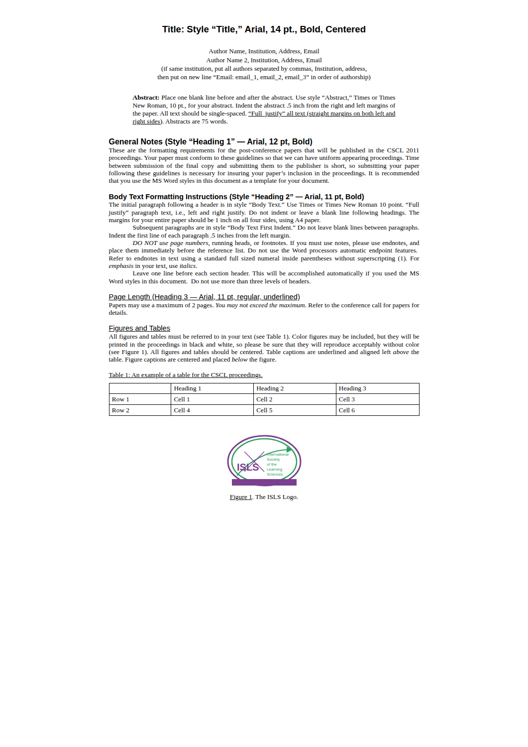Title: Style “Title,” Arial, 14 pt., Bold, Centered
Author Name, Institution, Address, Email
Author Name 2, Institution, Address, Email
(if same institution, put all authors separated by commas, Institution, address,
then put on new line “Email: email_1, email_2, email_3” in order of authorship)
Abstract: Place one blank line before and after the abstract. Use style “Abstract,” Times or Times New Roman, 10 pt., for your abstract. Indent the abstract .5 inch from the right and left margins of the paper. All text should be single-spaced. “Full_justify” all text (straight margins on both left and right sides). Abstracts are 75 words.
General Notes (Style “Heading 1” — Arial, 12 pt, Bold)
These are the formatting requirements for the post-conference papers that will be published in the CSCL 2011 proceedings. Your paper must conform to these guidelines so that we can have uniform appearing proceedings. Time between submission of the final copy and submitting them to the publisher is short, so submitting your paper following these guidelines is necessary for insuring your paper’s inclusion in the proceedings. It is recommended that you use the MS Word styles in this document as a template for your document.
Body Text Formatting Instructions (Style “Heading 2” — Arial, 11 pt, Bold)
The initial paragraph following a header is in style “Body Text.” Use Times or Times New Roman 10 point. “Full justify” paragraph text, i.e., left and right justify. Do not indent or leave a blank line following headings. The margins for your entire paper should be 1 inch on all four sides, using A4 paper.
Subsequent paragraphs are in style “Body Text First Indent.” Do not leave blank lines between paragraphs. Indent the first line of each paragraph .5 inches from the left margin.
DO NOT use page numbers, running heads, or footnotes. If you must use notes, please use endnotes, and place them immediately before the reference list. Do not use the Word processors automatic endpoint features. Refer to endnotes in text using a standard full sized numeral inside parentheses without superscripting (1). For emphasis in your text, use italics.
Leave one line before each section header. This will be accomplished automatically if you used the MS Word styles in this document. Do not use more than three levels of headers.
Page Length (Heading 3 — Arial, 11 pt, regular, underlined)
Papers may use a maximum of 2 pages. You may not exceed the maximum. Refer to the conference call for papers for details.
Figures and Tables
All figures and tables must be referred to in your text (see Table 1). Color figures may be included, but they will be printed in the proceedings in black and white, so please be sure that they will reproduce acceptably without color (see Figure 1). All figures and tables should be centered. Table captions are underlined and aligned left above the table. Figure captions are centered and placed below the figure.
Table 1: An example of a table for the CSCL proceedings.
| | Heading 1 | Heading 2 | Heading 3 |
| Row 1 | Cell 1 | Cell 2 | Cell 3 |
| Row 2 | Cell 4 | Cell 5 | Cell 6 |
International Society of the Learning Sciences ISLS
Figure 1. The ISLS Logo.